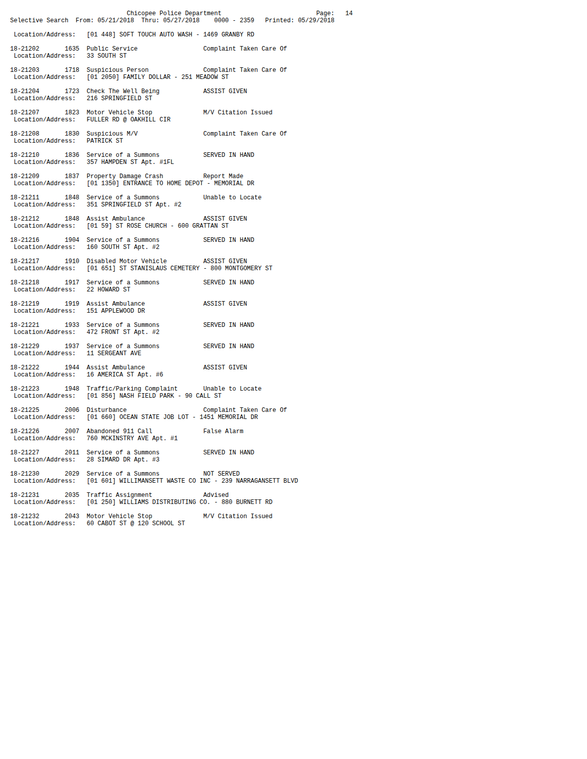Chicopee Police Department                          Page:   14
Selective Search  From: 05/21/2018  Thru: 05/27/2018    0000 - 2359   Printed: 05/29/2018

 Location/Address:   [01 448] SOFT TOUCH AUTO WASH - 1469 GRANBY RD

18-21202       1635  Public Service                  Complaint Taken Care Of
 Location/Address:   33 SOUTH ST

18-21203       1718  Suspicious Person               Complaint Taken Care Of
 Location/Address:   [01 2050] FAMILY DOLLAR - 251 MEADOW ST

18-21204       1723  Check The Well Being            ASSIST GIVEN
 Location/Address:   216 SPRINGFIELD ST

18-21207       1823  Motor Vehicle Stop              M/V Citation Issued
 Location/Address:   FULLER RD @ OAKHILL CIR

18-21208       1830  Suspicious M/V                  Complaint Taken Care Of
 Location/Address:   PATRICK ST

18-21210       1836  Service of a Summons            SERVED IN HAND
 Location/Address:   357 HAMPDEN ST Apt. #1FL

18-21209       1837  Property Damage Crash           Report Made
 Location/Address:   [01 1350] ENTRANCE TO HOME DEPOT - MEMORIAL DR

18-21211       1848  Service of a Summons            Unable to Locate
 Location/Address:   351 SPRINGFIELD ST Apt. #2

18-21212       1848  Assist Ambulance                ASSIST GIVEN
 Location/Address:   [01 59] ST ROSE CHURCH - 600 GRATTAN ST

18-21216       1904  Service of a Summons            SERVED IN HAND
 Location/Address:   160 SOUTH ST Apt. #2

18-21217       1910  Disabled Motor Vehicle          ASSIST GIVEN
 Location/Address:   [01 651] ST STANISLAUS CEMETERY - 800 MONTGOMERY ST

18-21218       1917  Service of a Summons            SERVED IN HAND
 Location/Address:   22 HOWARD ST

18-21219       1919  Assist Ambulance                ASSIST GIVEN
 Location/Address:   151 APPLEWOOD DR

18-21221       1933  Service of a Summons            SERVED IN HAND
 Location/Address:   472 FRONT ST Apt. #2

18-21229       1937  Service of a Summons            SERVED IN HAND
 Location/Address:   11 SERGEANT AVE

18-21222       1944  Assist Ambulance                ASSIST GIVEN
 Location/Address:   16 AMERICA ST Apt. #6

18-21223       1948  Traffic/Parking Complaint       Unable to Locate
 Location/Address:   [01 856] NASH FIELD PARK - 90 CALL ST

18-21225       2006  Disturbance                     Complaint Taken Care Of
 Location/Address:   [01 660] OCEAN STATE JOB LOT - 1451 MEMORIAL DR

18-21226       2007  Abandoned 911 Call              False Alarm
 Location/Address:   760 MCKINSTRY AVE Apt. #1

18-21227       2011  Service of a Summons            SERVED IN HAND
 Location/Address:   28 SIMARD DR Apt. #3

18-21230       2029  Service of a Summons            NOT SERVED
 Location/Address:   [01 601] WILLIMANSETT WASTE CO INC - 239 NARRAGANSETT BLVD

18-21231       2035  Traffic Assignment              Advised
 Location/Address:   [01 250] WILLIAMS DISTRIBUTING CO. - 880 BURNETT RD

18-21232       2043  Motor Vehicle Stop              M/V Citation Issued
 Location/Address:   60 CABOT ST @ 120 SCHOOL ST